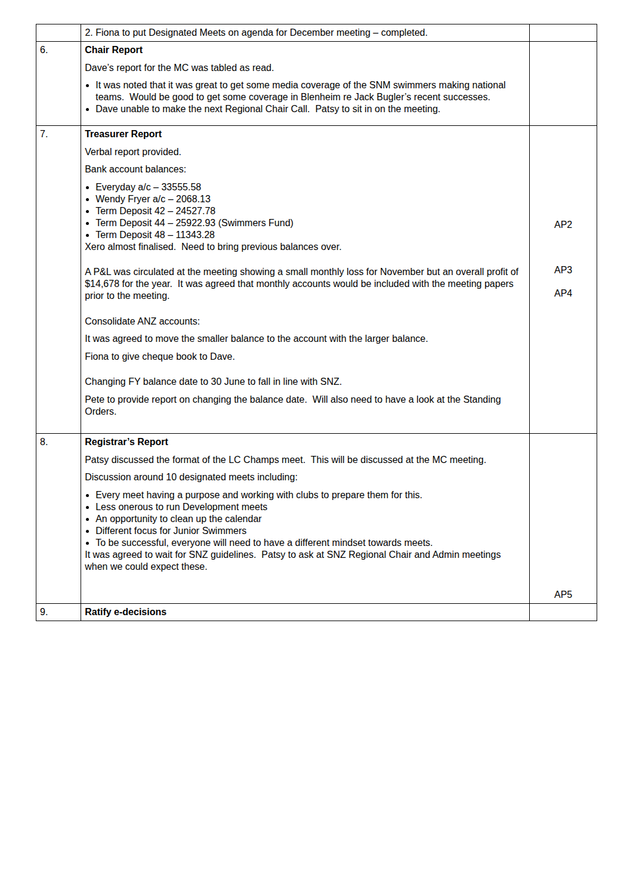| | Fiona to put Designated Meets on agenda for December meeting – completed. | |
| 6. | Chair Report Dave’s report for the MC was tabled as read. It was noted that it was great to get some media coverage of the SNM swimmers making national teams. Would be good to get some coverage in Blenheim re Jack Bugler’s recent successes. Dave unable to make the next Regional Chair Call. Patsy to sit in on the meeting. | |
| 7. | Treasurer Report Verbal report provided. Bank account balances: Everyday a/c – 33555.58 Wendy Fryer a/c – 2068.13 Term Deposit 42 – 24527.78 Term Deposit 44 – 25922.93 (Swimmers Fund) Term Deposit 48 – 11343.28 Xero almost finalised. Need to bring previous balances over. A P&L was circulated at the meeting showing a small monthly loss for November but an overall profit of $14,678 for the year. It was agreed that monthly accounts would be included with the meeting papers prior to the meeting. Consolidate ANZ accounts: It was agreed to move the smaller balance to the account with the larger balance. Fiona to give cheque book to Dave. Changing FY balance date to 30 June to fall in line with SNZ. Pete to provide report on changing the balance date. Will also need to have a look at the Standing Orders. | AP2 AP3 AP4 |
| 8. | Registrar’s Report Patsy discussed the format of the LC Champs meet. This will be discussed at the MC meeting. Discussion around 10 designated meets including: Every meet having a purpose and working with clubs to prepare them for this. Less onerous to run Development meets An opportunity to clean up the calendar Different focus for Junior Swimmers To be successful, everyone will need to have a different mindset towards meets. It was agreed to wait for SNZ guidelines. Patsy to ask at SNZ Regional Chair and Admin meetings when we could expect these. | AP5 |
| 9. | Ratify e-decisions | |